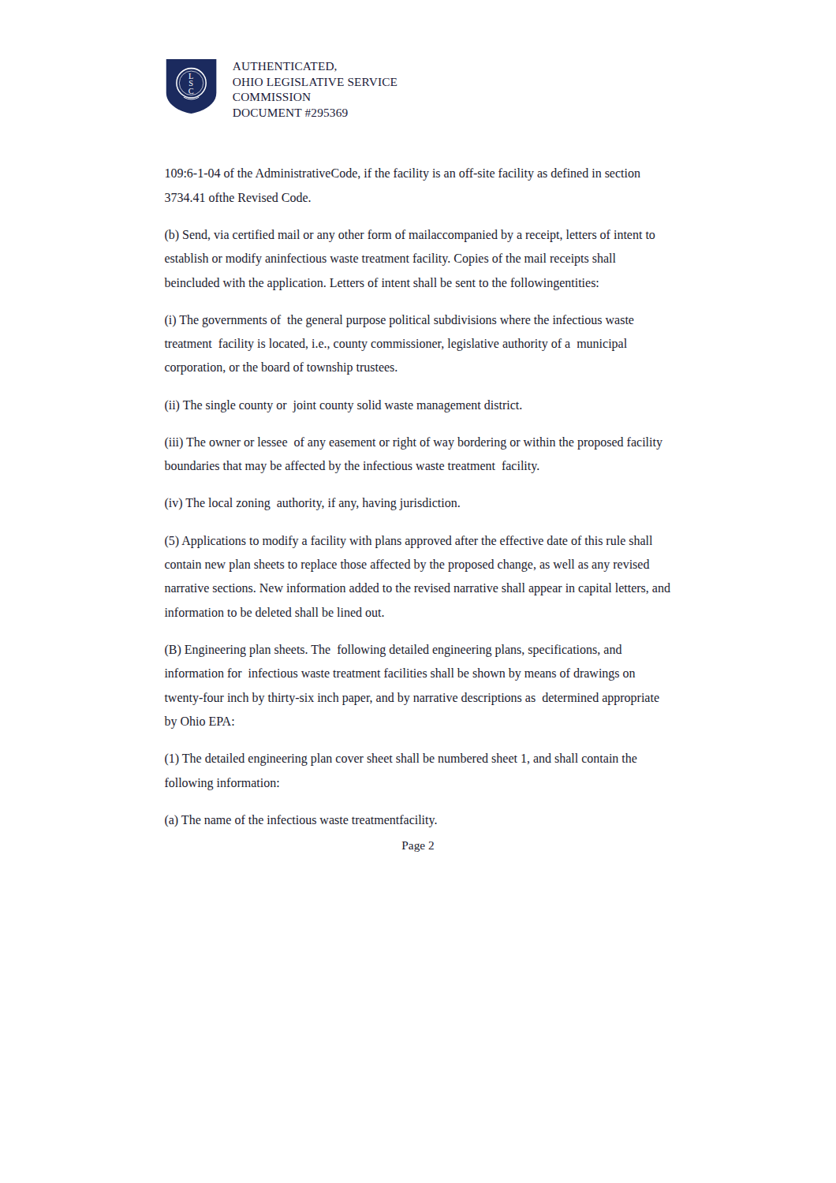L S C
AUTHENTICATED,
OHIO LEGISLATIVE SERVICE
COMMISSION
DOCUMENT #295369
109:6-1-04 of the AdministrativeCode, if the facility is an off-site facility as defined in section 3734.41 ofthe Revised Code.
(b) Send, via certified mail or any other form of mailaccompanied by a receipt, letters of intent to establish or modify aninfectious waste treatment facility. Copies of the mail receipts shall beincluded with the application. Letters of intent shall be sent to the followingentities:
(i) The governments of the general purpose political subdivisions where the infectious waste treatment facility is located, i.e., county commissioner, legislative authority of a municipal corporation, or the board of township trustees.
(ii) The single county or joint county solid waste management district.
(iii) The owner or lessee of any easement or right of way bordering or within the proposed facility boundaries that may be affected by the infectious waste treatment facility.
(iv) The local zoning authority, if any, having jurisdiction.
(5) Applications to modify a facility with plans approved after the effective date of this rule shall contain new plan sheets to replace those affected by the proposed change, as well as any revised narrative sections. New information added to the revised narrative shall appear in capital letters, and information to be deleted shall be lined out.
(B) Engineering plan sheets. The following detailed engineering plans, specifications, and information for infectious waste treatment facilities shall be shown by means of drawings on twenty-four inch by thirty-six inch paper, and by narrative descriptions as determined appropriate by Ohio EPA:
(1) The detailed engineering plan cover sheet shall be numbered sheet 1, and shall contain the following information:
(a) The name of the infectious waste treatmentfacility.
Page 2